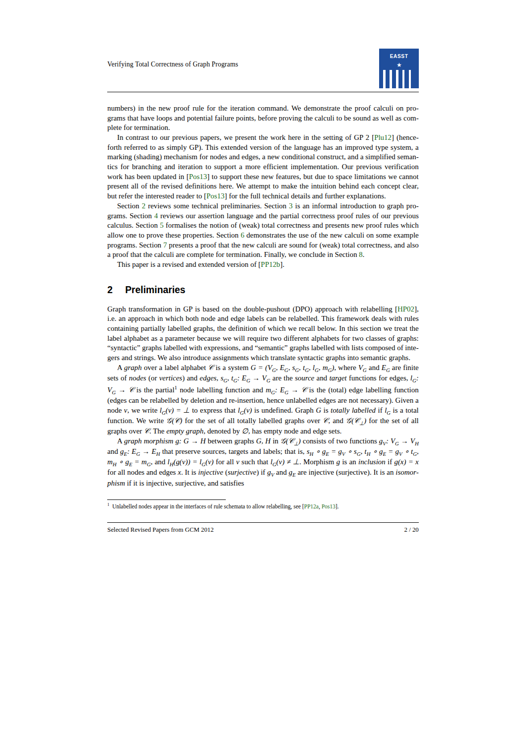Verifying Total Correctness of Graph Programs
EASST
★
numbers) in the new proof rule for the iteration command. We demonstrate the proof calculi on programs that have loops and potential failure points, before proving the calculi to be sound as well as complete for termination.
In contrast to our previous papers, we present the work here in the setting of GP 2 [Plu12] (henceforth referred to as simply GP). This extended version of the language has an improved type system, a marking (shading) mechanism for nodes and edges, a new conditional construct, and a simplified semantics for branching and iteration to support a more efficient implementation. Our previous verification work has been updated in [Pos13] to support these new features, but due to space limitations we cannot present all of the revised definitions here. We attempt to make the intuition behind each concept clear, but refer the interested reader to [Pos13] for the full technical details and further explanations.
Section 2 reviews some technical preliminaries. Section 3 is an informal introduction to graph programs. Section 4 reviews our assertion language and the partial correctness proof rules of our previous calculus. Section 5 formalises the notion of (weak) total correctness and presents new proof rules which allow one to prove these properties. Section 6 demonstrates the use of the new calculi on some example programs. Section 7 presents a proof that the new calculi are sound for (weak) total correctness, and also a proof that the calculi are complete for termination. Finally, we conclude in Section 8.
This paper is a revised and extended version of [PP12b].
2 Preliminaries
Graph transformation in GP is based on the double-pushout (DPO) approach with relabelling [HP02], i.e. an approach in which both node and edge labels can be relabelled. This framework deals with rules containing partially labelled graphs, the definition of which we recall below. In this section we treat the label alphabet as a parameter because we will require two different alphabets for two classes of graphs: “syntactic” graphs labelled with expressions, and “semantic” graphs labelled with lists composed of integers and strings. We also introduce assignments which translate syntactic graphs into semantic graphs.
A graph over a label alphabet 𝒞 is a system G = (VG, EG, sG, tG, lG, mG), where VG and EG are finite sets of nodes (or vertices) and edges, sG, tG: EG → VG are the source and target functions for edges, lG: VG → 𝒞 is the partial1 node labelling function and mG: EG → 𝒞 is the (total) edge labelling function (edges can be relabelled by deletion and re-insertion, hence unlabelled edges are not necessary). Given a node v, we write lG(v) = ⊥ to express that lG(v) is undefined. Graph G is totally labelled if lG is a total function. We write 𝒢(𝒞) for the set of all totally labelled graphs over 𝒞, and 𝒢(𝒞⊥) for the set of all graphs over 𝒞. The empty graph, denoted by ∅, has empty node and edge sets.
A graph morphism g: G → H between graphs G, H in 𝒢(𝒞⊥) consists of two functions gV: VG → VH and gE: EG → EH that preserve sources, targets and labels; that is, sH ∘ gE = gV ∘ sG, tH ∘ gE = gV ∘ tG, mH ∘ gE = mG, and lH(g(v)) = lG(v) for all v such that lG(v) ≠ ⊥. Morphism g is an inclusion if g(x) = x for all nodes and edges x. It is injective (surjective) if gV and gE are injective (surjective). It is an isomorphism if it is injective, surjective, and satisfies
1 Unlabelled nodes appear in the interfaces of rule schemata to allow relabelling, see [PP12a, Pos13].
Selected Revised Papers from GCM 2012
2 / 20